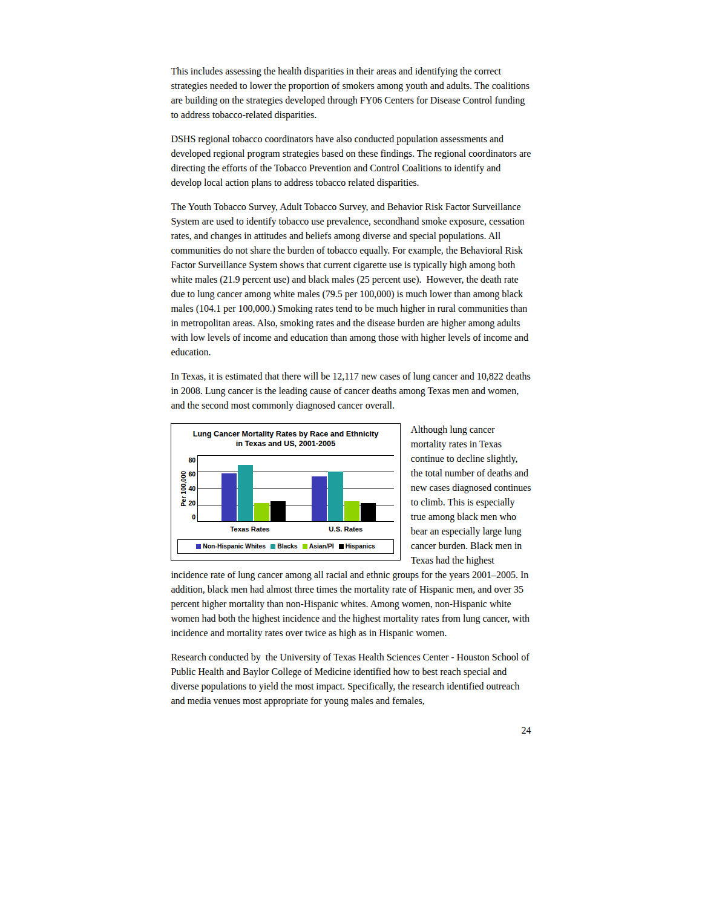This includes assessing the health disparities in their areas and identifying the correct strategies needed to lower the proportion of smokers among youth and adults. The coalitions are building on the strategies developed through FY06 Centers for Disease Control funding to address tobacco-related disparities.
DSHS regional tobacco coordinators have also conducted population assessments and developed regional program strategies based on these findings. The regional coordinators are directing the efforts of the Tobacco Prevention and Control Coalitions to identify and develop local action plans to address tobacco related disparities.
The Youth Tobacco Survey, Adult Tobacco Survey, and Behavior Risk Factor Surveillance System are used to identify tobacco use prevalence, secondhand smoke exposure, cessation rates, and changes in attitudes and beliefs among diverse and special populations. All communities do not share the burden of tobacco equally. For example, the Behavioral Risk Factor Surveillance System shows that current cigarette use is typically high among both white males (21.9 percent use) and black males (25 percent use). However, the death rate due to lung cancer among white males (79.5 per 100,000) is much lower than among black males (104.1 per 100,000.) Smoking rates tend to be much higher in rural communities than in metropolitan areas. Also, smoking rates and the disease burden are higher among adults with low levels of income and education than among those with higher levels of income and education.
In Texas, it is estimated that there will be 12,117 new cases of lung cancer and 10,822 deaths in 2008. Lung cancer is the leading cause of cancer deaths among Texas men and women, and the second most commonly diagnosed cancer overall.
Lung Cancer Mortality Rates by Race and Ethnicity
in Texas and US, 2001-2005
Per 100,000
80
60
40
20
0
Texas Rates U.S. Rates
Non-Hispanic Whites Blacks Asian/PI Hispanics
Although lung cancer mortality rates in Texas continue to decline slightly, the total number of deaths and new cases diagnosed continues to climb. This is especially true among black men who bear an especially large lung cancer burden. Black men in Texas had the highest incidence rate of lung cancer among all racial and ethnic groups for the years 2001–2005. In addition, black men had almost three times the mortality rate of Hispanic men, and over 35 percent higher mortality than non-Hispanic whites. Among women, non-Hispanic white women had both the highest incidence and the highest mortality rates from lung cancer, with incidence and mortality rates over twice as high as in Hispanic women.
Research conducted by the University of Texas Health Sciences Center - Houston School of Public Health and Baylor College of Medicine identified how to best reach special and diverse populations to yield the most impact. Specifically, the research identified outreach and media venues most appropriate for young males and females,
24